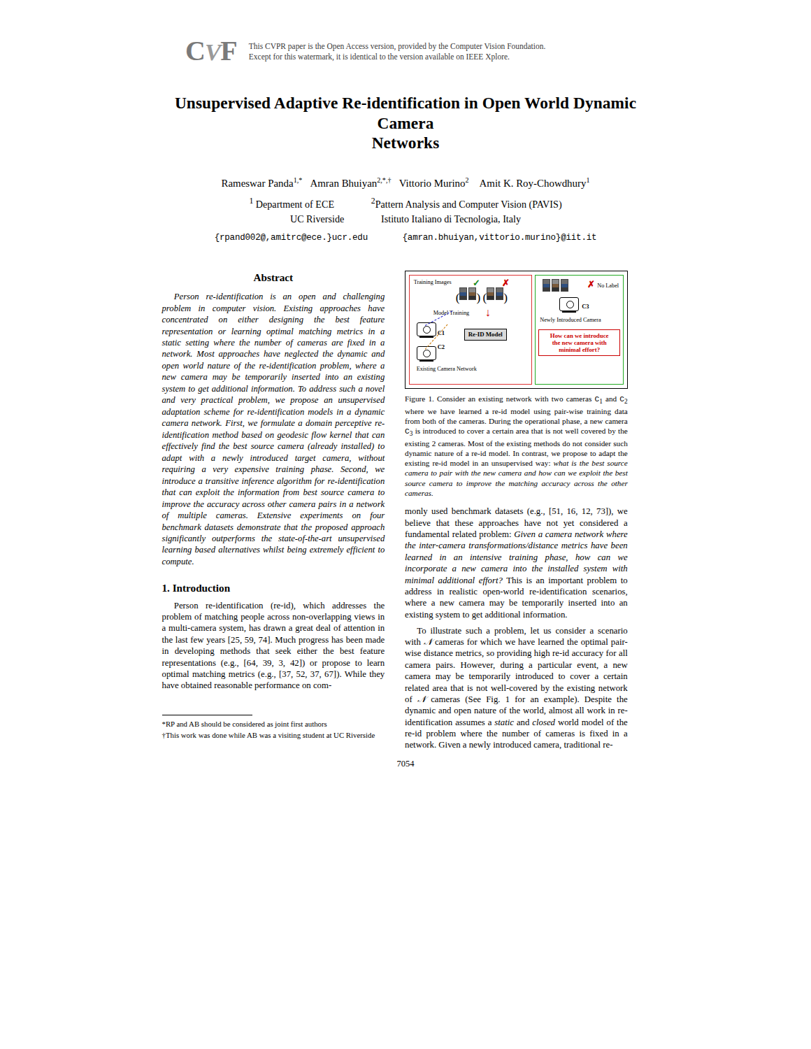CVF
This CVPR paper is the Open Access version, provided by the Computer Vision Foundation.
Except for this watermark, it is identical to the version available on IEEE Xplore.
Unsupervised Adaptive Re-identification in Open World Dynamic Camera
Networks
Rameswar Panda1,* Amran Bhuiyan2,*,† Vittorio Murino2 Amit K. Roy-Chowdhury1
1 Department of ECE 2Pattern Analysis and Computer Vision (PAVIS)
UC Riverside Istituto Italiano di Tecnologia, Italy
{rpand002@,amitrc@ece.}ucr.edu {amran.bhuiyan,vittorio.murino}@iit.it
Abstract
Person re-identification is an open and challenging problem in computer vision. Existing approaches have concentrated on either designing the best feature representation or learning optimal matching metrics in a static setting where the number of cameras are fixed in a network. Most approaches have neglected the dynamic and open world nature of the re-identification problem, where a new camera may be temporarily inserted into an existing system to get additional information. To address such a novel and very practical problem, we propose an unsupervised adaptation scheme for re-identification models in a dynamic camera network. First, we formulate a domain perceptive re-identification method based on geodesic flow kernel that can effectively find the best source camera (already installed) to adapt with a newly introduced target camera, without requiring a very expensive training phase. Second, we introduce a transitive inference algorithm for re-identification that can exploit the information from best source camera to improve the accuracy across other camera pairs in a network of multiple cameras. Extensive experiments on four benchmark datasets demonstrate that the proposed approach significantly outperforms the state-of-the-art unsupervised learning based alternatives whilst being extremely efficient to compute.
1. Introduction
Person re-identification (re-id), which addresses the problem of matching people across non-overlapping views in a multi-camera system, has drawn a great deal of attention in the last few years [25, 59, 74]. Much progress has been made in developing methods that seek either the best feature representations (e.g., [64, 39, 3, 42]) or propose to learn optimal matching metrics (e.g., [37, 52, 37, 67]). While they have obtained reasonable performance on com-
Training Images
✓
✗
( ) ( )
Model Training
C1
C2
Re-ID Model
↓
Existing Camera Network
✗ No Label
C3
Newly Introduced Camera
How can we introduce
the new camera with
minimal effort?
Figure 1. Consider an existing network with two cameras C1 and C2 where we have learned a re-id model using pair-wise training data from both of the cameras. During the operational phase, a new camera C3 is introduced to cover a certain area that is not well covered by the existing 2 cameras. Most of the existing methods do not consider such dynamic nature of a re-id model. In contrast, we propose to adapt the existing re-id model in an unsupervised way: what is the best source camera to pair with the new camera and how can we exploit the best source camera to improve the matching accuracy across the other cameras.
monly used benchmark datasets (e.g., [51, 16, 12, 73]), we believe that these approaches have not yet considered a fundamental related problem: Given a camera network where the inter-camera transformations/distance metrics have been learned in an intensive training phase, how can we incorporate a new camera into the installed system with minimal additional effort? This is an important problem to address in realistic open-world re-identification scenarios, where a new camera may be temporarily inserted into an existing system to get additional information.
To illustrate such a problem, let us consider a scenario with 𝒩 cameras for which we have learned the optimal pair-wise distance metrics, so providing high re-id accuracy for all camera pairs. However, during a particular event, a new camera may be temporarily introduced to cover a certain related area that is not well-covered by the existing network of 𝒩 cameras (See Fig. 1 for an example). Despite the dynamic and open nature of the world, almost all work in re-identification assumes a static and closed world model of the re-id problem where the number of cameras is fixed in a network. Given a newly introduced camera, traditional re-
*RP and AB should be considered as joint first authors
†This work was done while AB was a visiting student at UC Riverside
7054